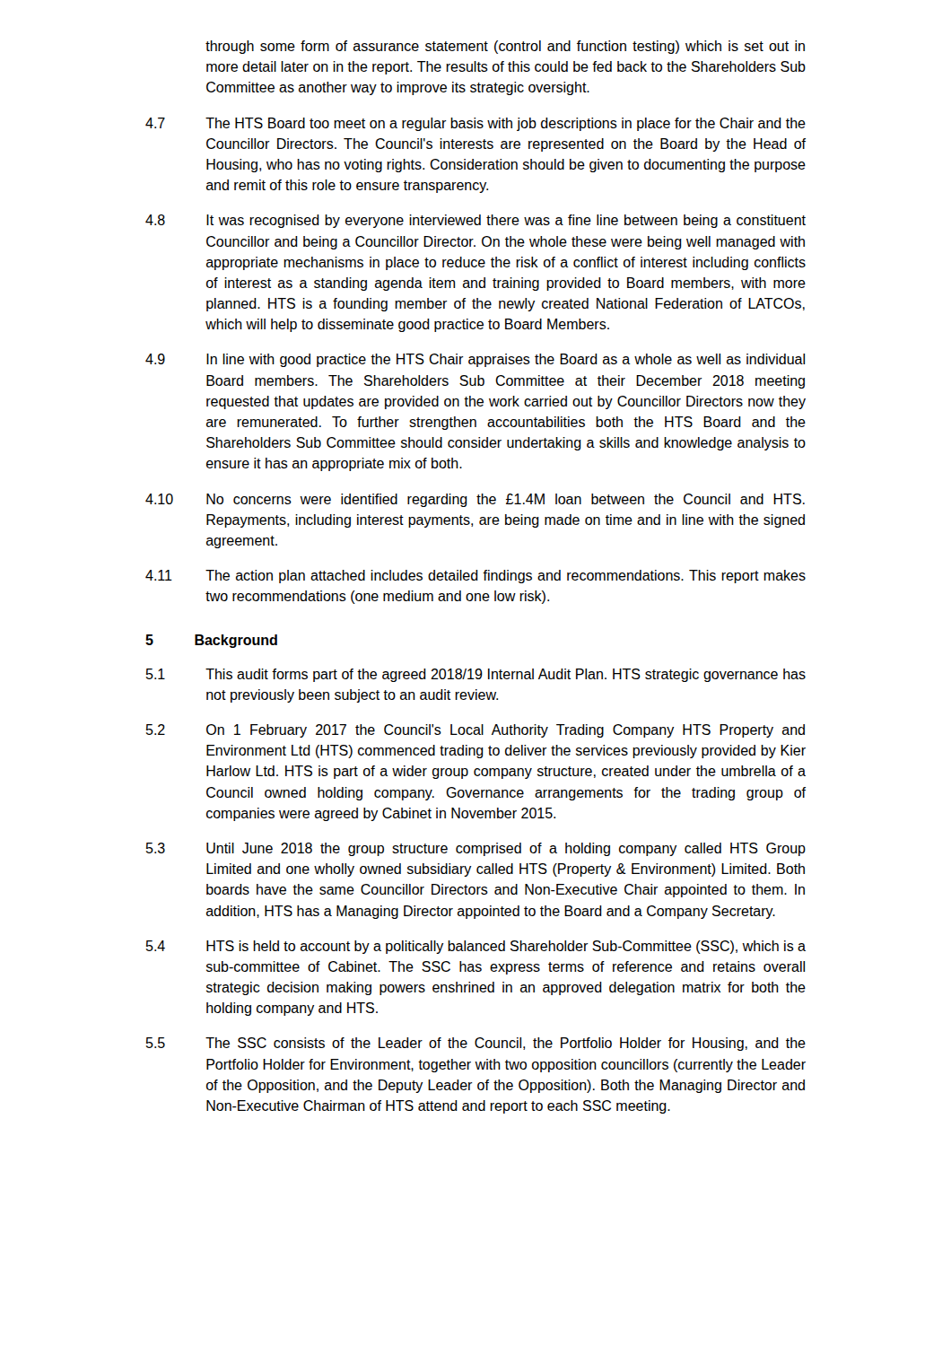through some form of assurance statement (control and function testing) which is set out in more detail later on in the report. The results of this could be fed back to the Shareholders Sub Committee as another way to improve its strategic oversight.
4.7 The HTS Board too meet on a regular basis with job descriptions in place for the Chair and the Councillor Directors. The Council's interests are represented on the Board by the Head of Housing, who has no voting rights. Consideration should be given to documenting the purpose and remit of this role to ensure transparency.
4.8 It was recognised by everyone interviewed there was a fine line between being a constituent Councillor and being a Councillor Director. On the whole these were being well managed with appropriate mechanisms in place to reduce the risk of a conflict of interest including conflicts of interest as a standing agenda item and training provided to Board members, with more planned. HTS is a founding member of the newly created National Federation of LATCOs, which will help to disseminate good practice to Board Members.
4.9 In line with good practice the HTS Chair appraises the Board as a whole as well as individual Board members. The Shareholders Sub Committee at their December 2018 meeting requested that updates are provided on the work carried out by Councillor Directors now they are remunerated. To further strengthen accountabilities both the HTS Board and the Shareholders Sub Committee should consider undertaking a skills and knowledge analysis to ensure it has an appropriate mix of both.
4.10 No concerns were identified regarding the £1.4M loan between the Council and HTS. Repayments, including interest payments, are being made on time and in line with the signed agreement.
4.11 The action plan attached includes detailed findings and recommendations. This report makes two recommendations (one medium and one low risk).
5 Background
5.1 This audit forms part of the agreed 2018/19 Internal Audit Plan. HTS strategic governance has not previously been subject to an audit review.
5.2 On 1 February 2017 the Council's Local Authority Trading Company HTS Property and Environment Ltd (HTS) commenced trading to deliver the services previously provided by Kier Harlow Ltd. HTS is part of a wider group company structure, created under the umbrella of a Council owned holding company. Governance arrangements for the trading group of companies were agreed by Cabinet in November 2015.
5.3 Until June 2018 the group structure comprised of a holding company called HTS Group Limited and one wholly owned subsidiary called HTS (Property & Environment) Limited. Both boards have the same Councillor Directors and Non-Executive Chair appointed to them. In addition, HTS has a Managing Director appointed to the Board and a Company Secretary.
5.4 HTS is held to account by a politically balanced Shareholder Sub-Committee (SSC), which is a sub-committee of Cabinet. The SSC has express terms of reference and retains overall strategic decision making powers enshrined in an approved delegation matrix for both the holding company and HTS.
5.5 The SSC consists of the Leader of the Council, the Portfolio Holder for Housing, and the Portfolio Holder for Environment, together with two opposition councillors (currently the Leader of the Opposition, and the Deputy Leader of the Opposition). Both the Managing Director and Non-Executive Chairman of HTS attend and report to each SSC meeting.